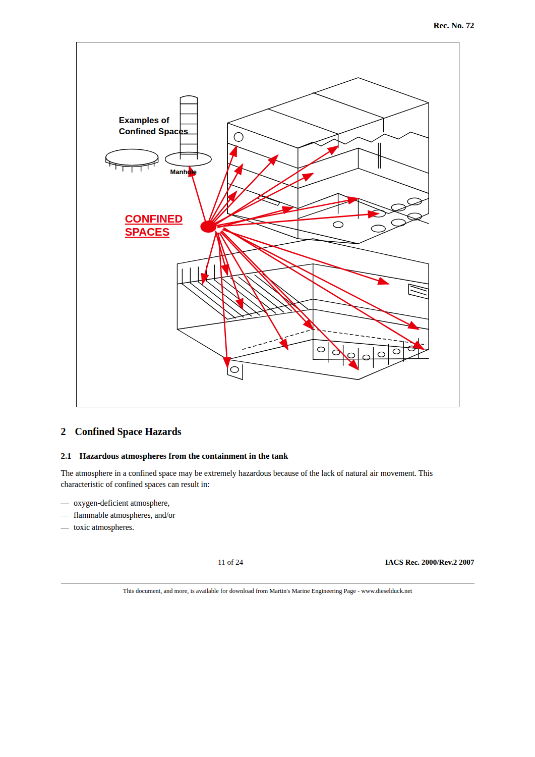Rec. No. 72
Examples of Confined Spaces Schematic line drawing. Left: labels "Examples of Confined Spaces", a round manhole cover, and a vertical ladder passing through a manhole opening. Upper right: an isometric cut-away of a ship tank block with internal bulkheads, stiffeners and access openings. Lower centre-right: an isometric cut-away of a hopper/double-bottom tank with floors, girders and lightening holes. A red dot at centre-left is labelled CONFINED SPACES, with red arrows pointing to numerous internal spaces in both structures. Examples of Confined Spaces Manhole CONFINED SPACES
2 Confined Space Hazards
2.1 Hazardous atmospheres from the containment in the tank
The atmosphere in a confined space may be extremely hazardous because of the lack of natural air movement. This characteristic of confined spaces can result in:
oxygen-deficient atmosphere,
flammable atmospheres, and/or
toxic atmospheres.
11 of 24 IACS Rec. 2000/Rev.2 2007
This document, and more, is available for download from Martin's Marine Engineering Page - www.dieselduck.net